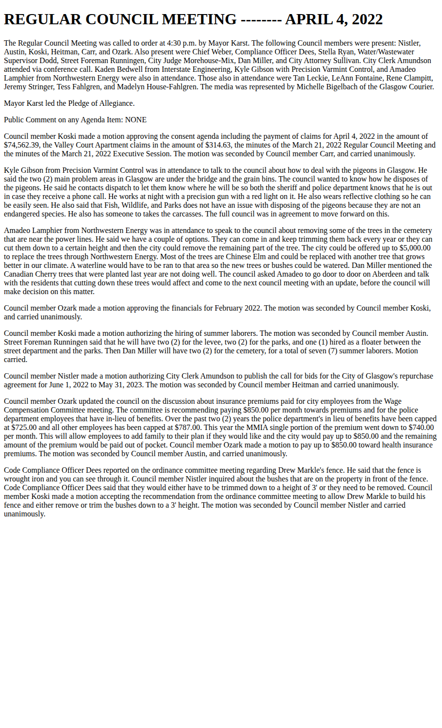REGULAR COUNCIL MEETING -------- APRIL 4, 2022
The Regular Council Meeting was called to order at 4:30 p.m. by Mayor Karst. The following Council members were present: Nistler, Austin, Koski, Heitman, Carr, and Ozark. Also present were Chief Weber, Compliance Officer Dees, Stella Ryan, Water/Wastewater Supervisor Dodd, Street Foreman Runningen, City Judge Morehouse-Mix, Dan Miller, and City Attorney Sullivan. City Clerk Amundson attended via conference call. Kaden Bedwell from Interstate Engineering, Kyle Gibson with Precision Varmint Control, and Amadeo Lamphier from Northwestern Energy were also in attendance. Those also in attendance were Tan Leckie, LeAnn Fontaine, Rene Clampitt, Jeremy Stringer, Tess Fahlgren, and Madelyn House-Fahlgren. The media was represented by Michelle Bigelbach of the Glasgow Courier.
Mayor Karst led the Pledge of Allegiance.
Public Comment on any Agenda Item: NONE
Council member Koski made a motion approving the consent agenda including the payment of claims for April 4, 2022 in the amount of $74,562.39, the Valley Court Apartment claims in the amount of $314.63, the minutes of the March 21, 2022 Regular Council Meeting and the minutes of the March 21, 2022 Executive Session. The motion was seconded by Council member Carr, and carried unanimously.
Kyle Gibson from Precision Varmint Control was in attendance to talk to the council about how to deal with the pigeons in Glasgow. He said the two (2) main problem areas in Glasgow are under the bridge and the grain bins. The council wanted to know how he disposes of the pigeons. He said he contacts dispatch to let them know where he will be so both the sheriff and police department knows that he is out in case they receive a phone call. He works at night with a precision gun with a red light on it. He also wears reflective clothing so he can be easily seen. He also said that Fish, Wildlife, and Parks does not have an issue with disposing of the pigeons because they are not an endangered species. He also has someone to takes the carcasses. The full council was in agreement to move forward on this.
Amadeo Lamphier from Northwestern Energy was in attendance to speak to the council about removing some of the trees in the cemetery that are near the power lines. He said we have a couple of options. They can come in and keep trimming them back every year or they can cut them down to a certain height and then the city could remove the remaining part of the tree. The city could be offered up to $5,000.00 to replace the trees through Northwestern Energy. Most of the trees are Chinese Elm and could be replaced with another tree that grows better in our climate. A waterline would have to be ran to that area so the new trees or bushes could be watered. Dan Miller mentioned the Canadian Cherry trees that were planted last year are not doing well. The council asked Amadeo to go door to door on Aberdeen and talk with the residents that cutting down these trees would affect and come to the next council meeting with an update, before the council will make decision on this matter.
Council member Ozark made a motion approving the financials for February 2022. The motion was seconded by Council member Koski, and carried unanimously.
Council member Koski made a motion authorizing the hiring of summer laborers. The motion was seconded by Council member Austin. Street Foreman Runningen said that he will have two (2) for the levee, two (2) for the parks, and one (1) hired as a floater between the street department and the parks. Then Dan Miller will have two (2) for the cemetery, for a total of seven (7) summer laborers. Motion carried.
Council member Nistler made a motion authorizing City Clerk Amundson to publish the call for bids for the City of Glasgow's repurchase agreement for June 1, 2022 to May 31, 2023. The motion was seconded by Council member Heitman and carried unanimously.
Council member Ozark updated the council on the discussion about insurance premiums paid for city employees from the Wage Compensation Committee meeting. The committee is recommending paying $850.00 per month towards premiums and for the police department employees that have in-lieu of benefits. Over the past two (2) years the police department's in lieu of benefits have been capped at $725.00 and all other employees has been capped at $787.00. This year the MMIA single portion of the premium went down to $740.00 per month. This will allow employees to add family to their plan if they would like and the city would pay up to $850.00 and the remaining amount of the premium would be paid out of pocket. Council member Ozark made a motion to pay up to $850.00 toward health insurance premiums. The motion was seconded by Council member Austin, and carried unanimously.
Code Compliance Officer Dees reported on the ordinance committee meeting regarding Drew Markle's fence. He said that the fence is wrought iron and you can see through it. Council member Nistler inquired about the bushes that are on the property in front of the fence. Code Compliance Officer Dees said that they would either have to be trimmed down to a height of 3' or they need to be removed. Council member Koski made a motion accepting the recommendation from the ordinance committee meeting to allow Drew Markle to build his fence and either remove or trim the bushes down to a 3' height. The motion was seconded by Council member Nistler and carried unanimously.